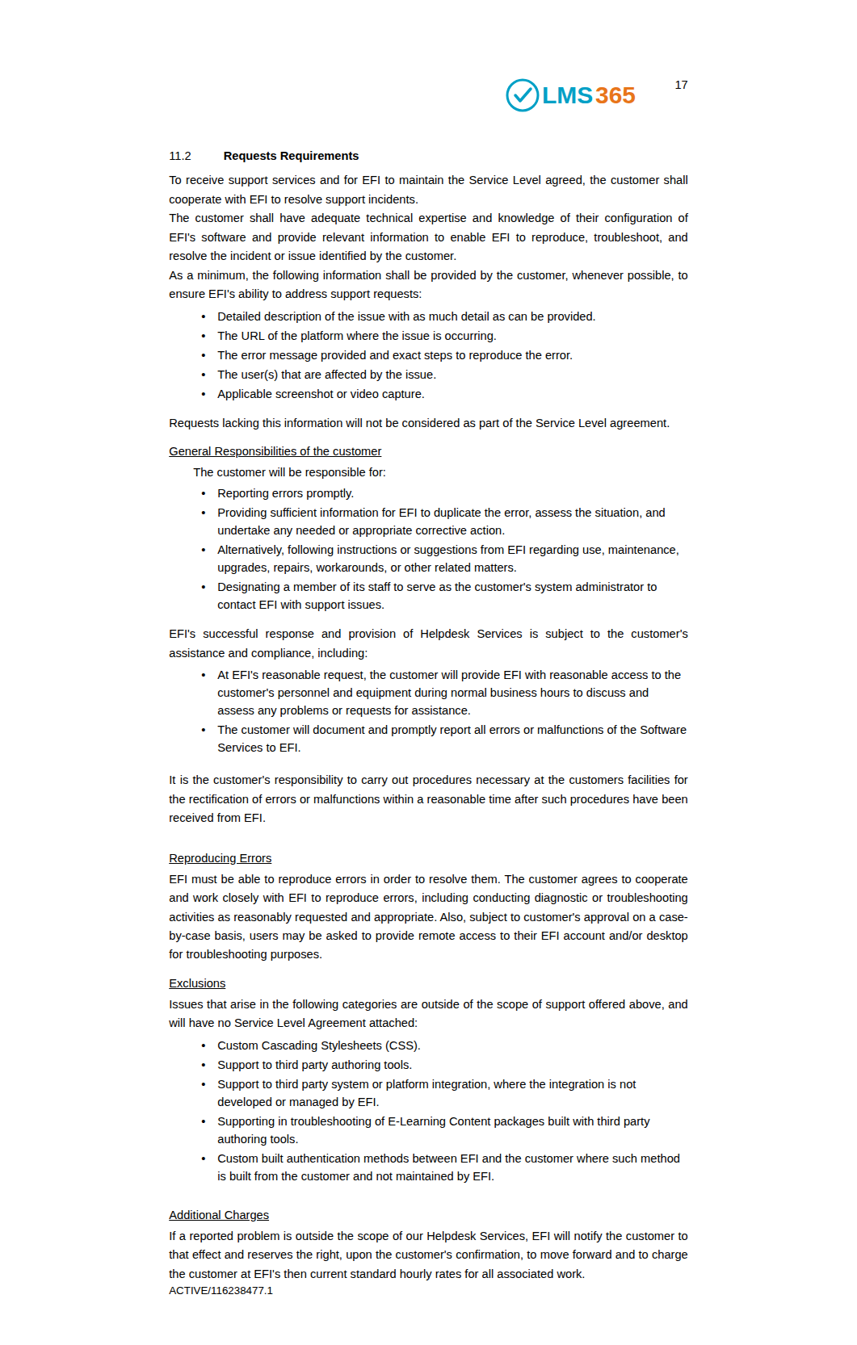LMS 365
17
11.2 Requests Requirements
To receive support services and for EFI to maintain the Service Level agreed, the customer shall cooperate with EFI to resolve support incidents.
The customer shall have adequate technical expertise and knowledge of their configuration of EFI's software and provide relevant information to enable EFI to reproduce, troubleshoot, and resolve the incident or issue identified by the customer.
As a minimum, the following information shall be provided by the customer, whenever possible, to ensure EFI's ability to address support requests:
Detailed description of the issue with as much detail as can be provided.
The URL of the platform where the issue is occurring.
The error message provided and exact steps to reproduce the error.
The user(s) that are affected by the issue.
Applicable screenshot or video capture.
Requests lacking this information will not be considered as part of the Service Level agreement.
General Responsibilities of the customer
The customer will be responsible for:
Reporting errors promptly.
Providing sufficient information for EFI to duplicate the error, assess the situation, and undertake any needed or appropriate corrective action.
Alternatively, following instructions or suggestions from EFI regarding use, maintenance, upgrades, repairs, workarounds, or other related matters.
Designating a member of its staff to serve as the customer's system administrator to contact EFI with support issues.
EFI's successful response and provision of Helpdesk Services is subject to the customer's assistance and compliance, including:
At EFI's reasonable request, the customer will provide EFI with reasonable access to the customer's personnel and equipment during normal business hours to discuss and assess any problems or requests for assistance.
The customer will document and promptly report all errors or malfunctions of the Software Services to EFI.
It is the customer's responsibility to carry out procedures necessary at the customers facilities for the rectification of errors or malfunctions within a reasonable time after such procedures have been received from EFI.
Reproducing Errors
EFI must be able to reproduce errors in order to resolve them. The customer agrees to cooperate and work closely with EFI to reproduce errors, including conducting diagnostic or troubleshooting activities as reasonably requested and appropriate. Also, subject to customer's approval on a case-by-case basis, users may be asked to provide remote access to their EFI account and/or desktop for troubleshooting purposes.
Exclusions
Issues that arise in the following categories are outside of the scope of support offered above, and will have no Service Level Agreement attached:
Custom Cascading Stylesheets (CSS).
Support to third party authoring tools.
Support to third party system or platform integration, where the integration is not developed or managed by EFI.
Supporting in troubleshooting of E-Learning Content packages built with third party authoring tools.
Custom built authentication methods between EFI and the customer where such method is built from the customer and not maintained by EFI.
Additional Charges
If a reported problem is outside the scope of our Helpdesk Services, EFI will notify the customer to that effect and reserves the right, upon the customer's confirmation, to move forward and to charge the customer at EFI's then current standard hourly rates for all associated work.
ACTIVE/116238477.1